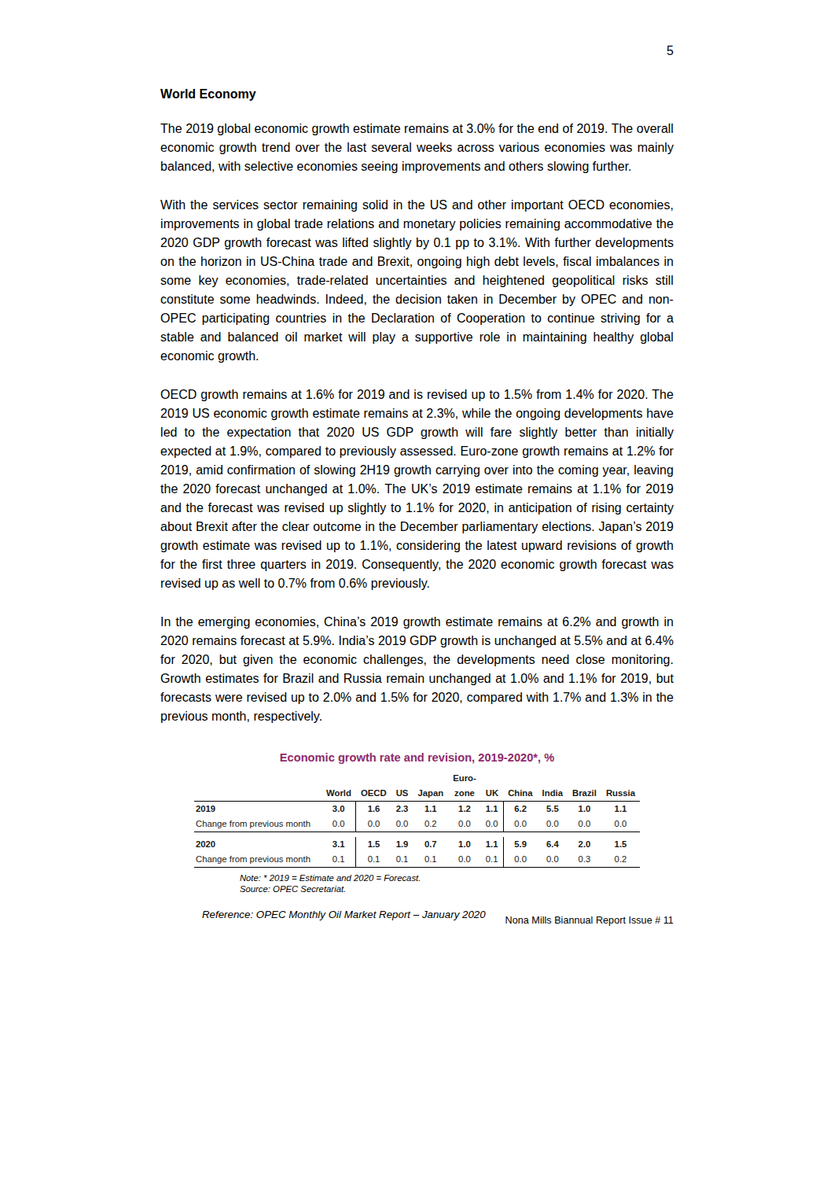5
World Economy
The 2019 global economic growth estimate remains at 3.0% for the end of 2019. The overall economic growth trend over the last several weeks across various economies was mainly balanced, with selective economies seeing improvements and others slowing further.
With the services sector remaining solid in the US and other important OECD economies, improvements in global trade relations and monetary policies remaining accommodative the 2020 GDP growth forecast was lifted slightly by 0.1 pp to 3.1%. With further developments on the horizon in US-China trade and Brexit, ongoing high debt levels, fiscal imbalances in some key economies, trade-related uncertainties and heightened geopolitical risks still constitute some headwinds. Indeed, the decision taken in December by OPEC and non-OPEC participating countries in the Declaration of Cooperation to continue striving for a stable and balanced oil market will play a supportive role in maintaining healthy global economic growth.
OECD growth remains at 1.6% for 2019 and is revised up to 1.5% from 1.4% for 2020. The 2019 US economic growth estimate remains at 2.3%, while the ongoing developments have led to the expectation that 2020 US GDP growth will fare slightly better than initially expected at 1.9%, compared to previously assessed. Euro-zone growth remains at 1.2% for 2019, amid confirmation of slowing 2H19 growth carrying over into the coming year, leaving the 2020 forecast unchanged at 1.0%. The UK’s 2019 estimate remains at 1.1% for 2019 and the forecast was revised up slightly to 1.1% for 2020, in anticipation of rising certainty about Brexit after the clear outcome in the December parliamentary elections. Japan’s 2019 growth estimate was revised up to 1.1%, considering the latest upward revisions of growth for the first three quarters in 2019. Consequently, the 2020 economic growth forecast was revised up as well to 0.7% from 0.6% previously.
In the emerging economies, China’s 2019 growth estimate remains at 6.2% and growth in 2020 remains forecast at 5.9%. India’s 2019 GDP growth is unchanged at 5.5% and at 6.4% for 2020, but given the economic challenges, the developments need close monitoring. Growth estimates for Brazil and Russia remain unchanged at 1.0% and 1.1% for 2019, but forecasts were revised up to 2.0% and 1.5% for 2020, compared with 1.7% and 1.3% in the previous month, respectively.
Economic growth rate and revision, 2019-2020*, %
| | | | | | Euro- | | | | | |
| --- | --- | --- | --- | --- | --- | --- | --- | --- | --- | --- |
| | World | OECD | US | Japan | zone | UK | China | India | Brazil | Russia |
| 2019 | 3.0 | 1.6 | 2.3 | 1.1 | 1.2 | 1.1 | 6.2 | 5.5 | 1.0 | 1.1 |
| Change from previous month | 0.0 | 0.0 | 0.0 | 0.2 | 0.0 | 0.0 | 0.0 | 0.0 | 0.0 | 0.0 |
| 2020 | 3.1 | 1.5 | 1.9 | 0.7 | 1.0 | 1.1 | 5.9 | 6.4 | 2.0 | 1.5 |
| Change from previous month | 0.1 | 0.1 | 0.1 | 0.1 | 0.0 | 0.1 | 0.0 | 0.0 | 0.3 | 0.2 |
Note: * 2019 = Estimate and 2020 = Forecast. Source: OPEC Secretariat.
Reference: OPEC Monthly Oil Market Report – January 2020
Nona Mills Biannual Report Issue # 11